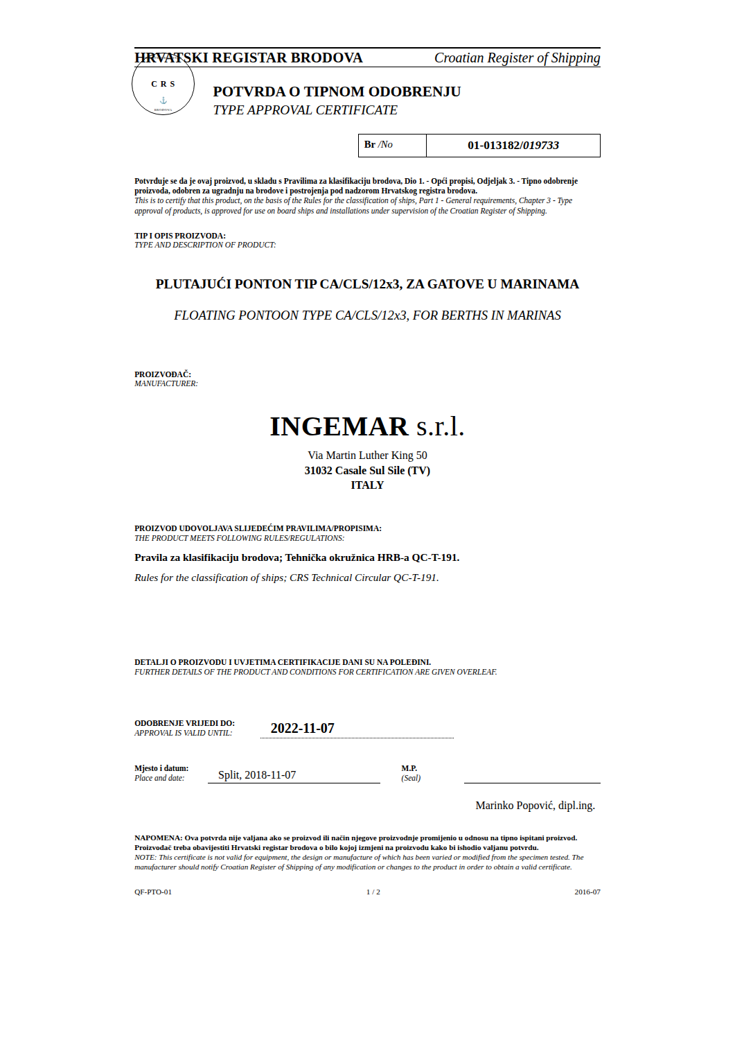HRVATSKI REGISTAR BRODOVA
Croatian Register of Shipping
HRVATSKI REGISTAR
C R S
⚓
BRODOVA
POTVRDA O TIPNOM ODOBRENJU
TYPE APPROVAL CERTIFICATE
Br /No
01-013182/019733
Potvrđuje se da je ovaj proizvod, u skladu s Pravilima za klasifikaciju brodova, Dio 1. - Opći propisi, Odjeljak 3. - Tipno odobrenje proizvoda, odobren za ugradnju na brodove i postrojenja pod nadzorom Hrvatskog registra brodova.
This is to certify that this product, on the basis of the Rules for the classification of ships, Part 1 - General requirements, Chapter 3 - Type approval of products, is approved for use on board ships and installations under supervision of the Croatian Register of Shipping.
TIP I OPIS PROIZVODA:
TYPE AND DESCRIPTION OF PRODUCT:
PLUTAJUĆI PONTON TIP CA/CLS/12x3, ZA GATOVE U MARINAMA
FLOATING PONTOON TYPE CA/CLS/12x3, FOR BERTHS IN MARINAS
PROIZVOĐAČ:
MANUFACTURER:
INGEMAR s.r.l.
Via Martin Luther King 50
31032 Casale Sul Sile (TV)
ITALY
PROIZVOD UDOVOLJAVA SLIJEDEĆIM PRAVILIMA/PROPISIMA:
THE PRODUCT MEETS FOLLOWING RULES/REGULATIONS:
Pravila za klasifikaciju brodova; Tehnička okružnica HRB-a QC-T-191.
Rules for the classification of ships; CRS Technical Circular QC-T-191.
DETALJI O PROIZVODU I UVJETIMA CERTIFIKACIJE DANI SU NA POLEĐINI.
FURTHER DETAILS OF THE PRODUCT AND CONDITIONS FOR CERTIFICATION ARE GIVEN OVERLEAF.
ODOBRENJE VRIJEDI DO:
APPROVAL IS VALID UNTIL:
2022-11-07
Mjesto i datum:
Place and date:
Split, 2018-11-07
M.P.
(Seal)
Marinko Popović, dipl.ing.
NAPOMENA: Ova potvrda nije valjana ako se proizvod ili način njegove proizvodnje promijenio u odnosu na tipno ispitani proizvod. Proizvođač treba obavijestiti Hrvatski registar brodova o bilo kojoj izmjeni na proizvodu kako bi ishodio valjanu potvrdu.
NOTE: This certificate is not valid for equipment, the design or manufacture of which has been varied or modified from the specimen tested. The manufacturer should notify Croatian Register of Shipping of any modification or changes to the product in order to obtain a valid certificate.
QF-PTO-01
1 / 2
2016-07